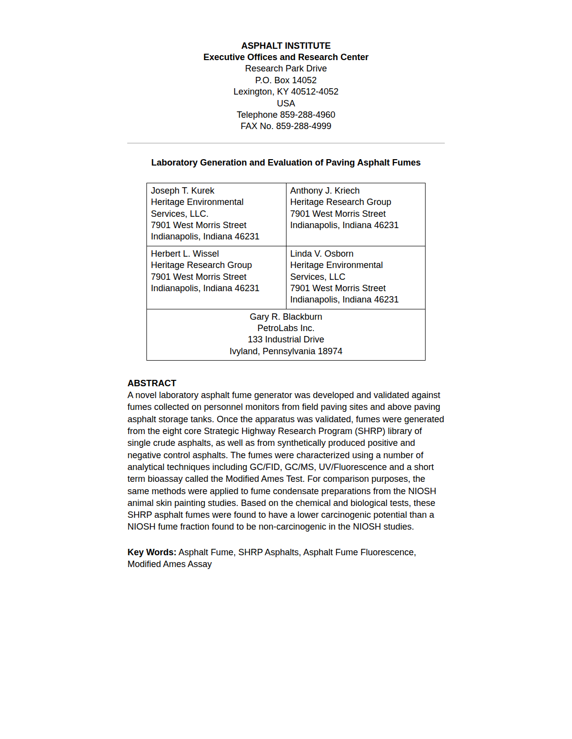ASPHALT INSTITUTE
Executive Offices and Research Center
Research Park Drive
P.O. Box 14052
Lexington, KY 40512-4052
USA
Telephone 859-288-4960
FAX No. 859-288-4999
Laboratory Generation and Evaluation of Paving Asphalt Fumes
| Joseph T. Kurek Heritage Environmental Services, LLC. 7901 West Morris Street Indianapolis, Indiana 46231 | Anthony J. Kriech Heritage Research Group 7901 West Morris Street Indianapolis, Indiana 46231 |
| Herbert L. Wissel Heritage Research Group 7901 West Morris Street Indianapolis, Indiana 46231 | Linda V. Osborn Heritage Environmental Services, LLC 7901 West Morris Street Indianapolis, Indiana 46231 |
| Gary R. Blackburn PetroLabs Inc. 133 Industrial Drive Ivyland, Pennsylvania 18974 |
ABSTRACT
A novel laboratory asphalt fume generator was developed and validated against fumes collected on personnel monitors from field paving sites and above paving asphalt storage tanks. Once the apparatus was validated, fumes were generated from the eight core Strategic Highway Research Program (SHRP) library of single crude asphalts, as well as from synthetically produced positive and negative control asphalts. The fumes were characterized using a number of analytical techniques including GC/FID, GC/MS, UV/Fluorescence and a short term bioassay called the Modified Ames Test. For comparison purposes, the same methods were applied to fume condensate preparations from the NIOSH animal skin painting studies. Based on the chemical and biological tests, these SHRP asphalt fumes were found to have a lower carcinogenic potential than a NIOSH fume fraction found to be non-carcinogenic in the NIOSH studies.
Key Words: Asphalt Fume, SHRP Asphalts, Asphalt Fume Fluorescence, Modified Ames Assay